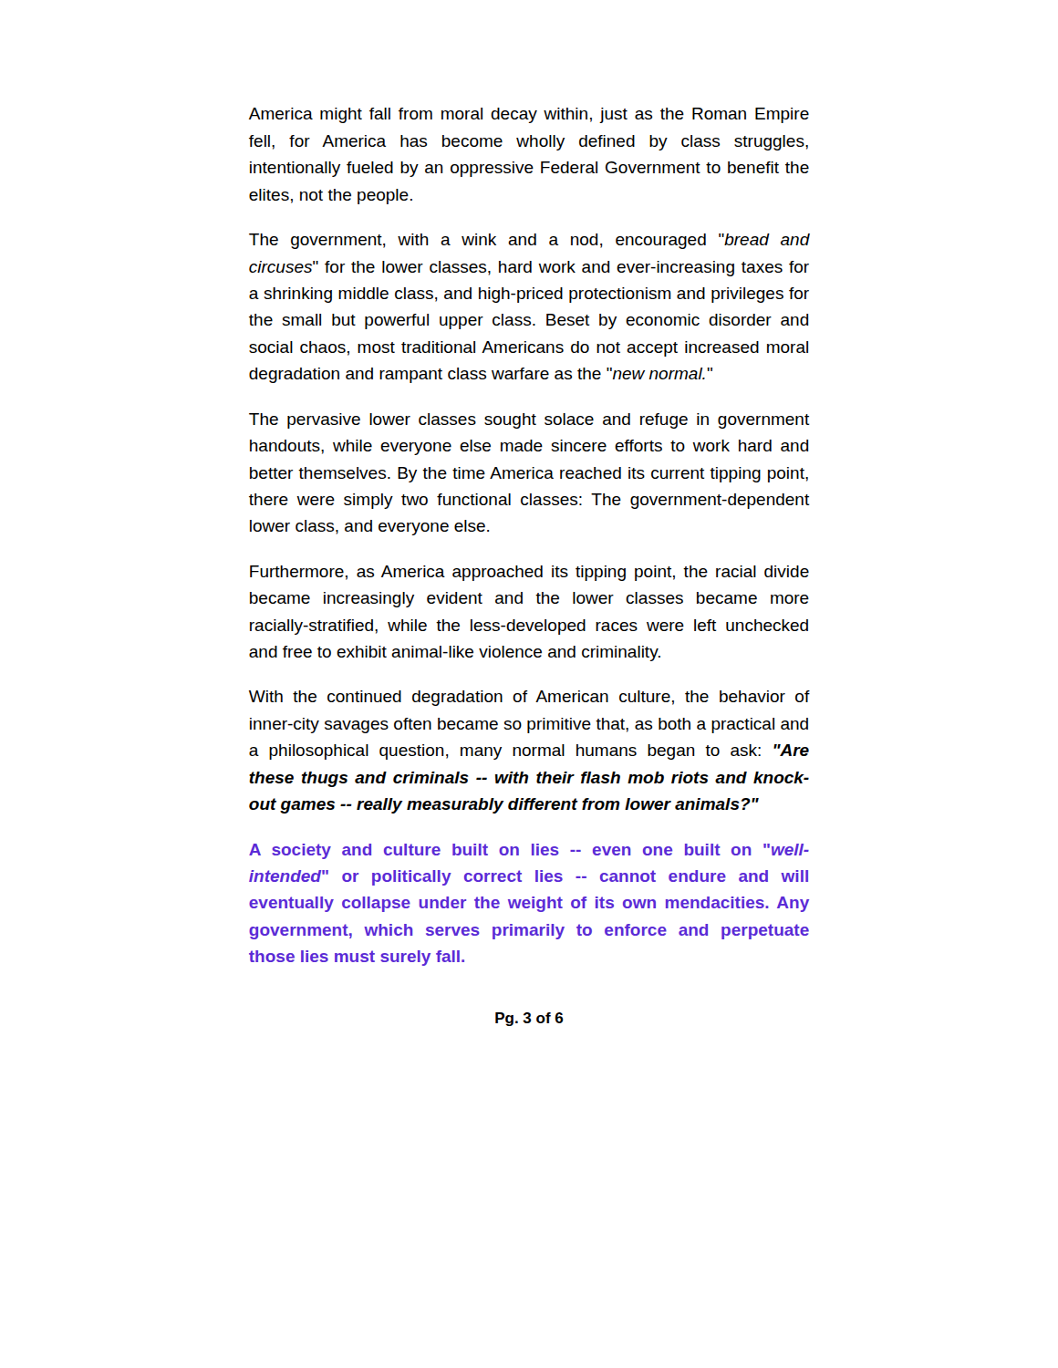America might fall from moral decay within, just as the Roman Empire fell, for America has become wholly defined by class struggles, intentionally fueled by an oppressive Federal Government to benefit the elites, not the people.
The government, with a wink and a nod, encouraged "bread and circuses" for the lower classes, hard work and ever-increasing taxes for a shrinking middle class, and high-priced protectionism and privileges for the small but powerful upper class. Beset by economic disorder and social chaos, most traditional Americans do not accept increased moral degradation and rampant class warfare as the "new normal."
The pervasive lower classes sought solace and refuge in government handouts, while everyone else made sincere efforts to work hard and better themselves. By the time America reached its current tipping point, there were simply two functional classes: The government-dependent lower class, and everyone else.
Furthermore, as America approached its tipping point, the racial divide became increasingly evident and the lower classes became more racially-stratified, while the less-developed races were left unchecked and free to exhibit animal-like violence and criminality.
With the continued degradation of American culture, the behavior of inner-city savages often became so primitive that, as both a practical and a philosophical question, many normal humans began to ask: "Are these thugs and criminals -- with their flash mob riots and knock-out games -- really measurably different from lower animals?"
A society and culture built on lies -- even one built on "well-intended" or politically correct lies -- cannot endure and will eventually collapse under the weight of its own mendacities. Any government, which serves primarily to enforce and perpetuate those lies must surely fall.
Pg. 3 of 6